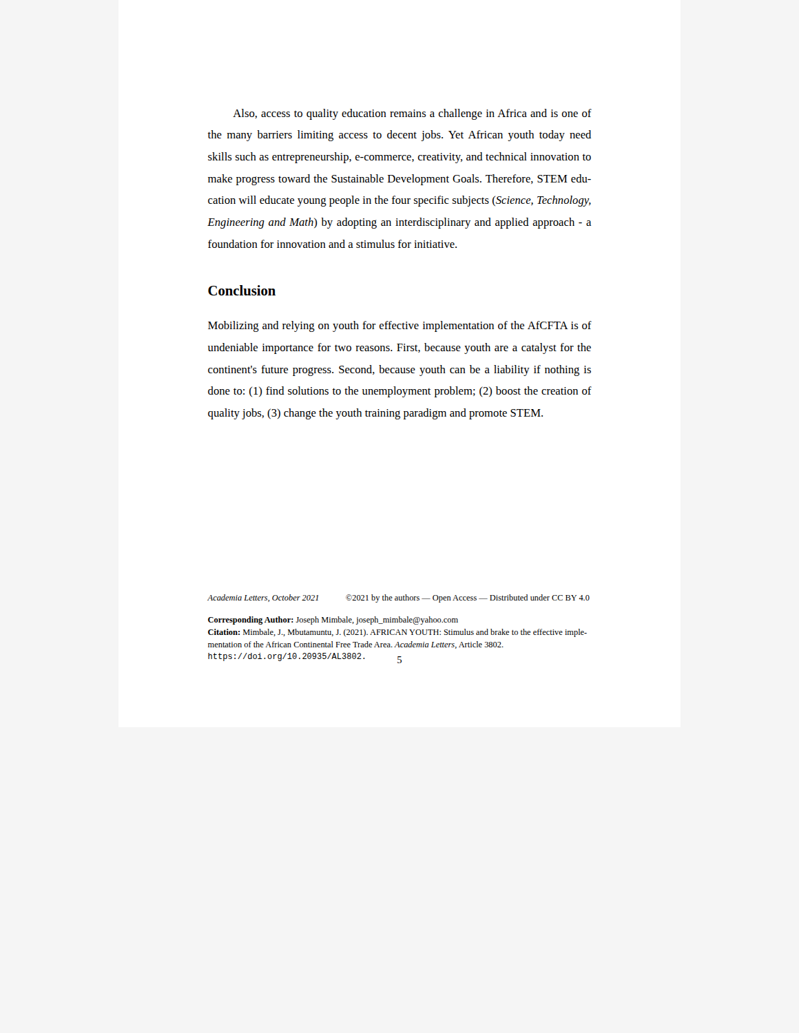Also, access to quality education remains a challenge in Africa and is one of the many barriers limiting access to decent jobs. Yet African youth today need skills such as entrepreneurship, e-commerce, creativity, and technical innovation to make progress toward the Sustainable Development Goals. Therefore, STEM education will educate young people in the four specific subjects (Science, Technology, Engineering and Math) by adopting an interdisciplinary and applied approach - a foundation for innovation and a stimulus for initiative.
Conclusion
Mobilizing and relying on youth for effective implementation of the AfCFTA is of undeniable importance for two reasons. First, because youth are a catalyst for the continent's future progress. Second, because youth can be a liability if nothing is done to: (1) find solutions to the unemployment problem; (2) boost the creation of quality jobs, (3) change the youth training paradigm and promote STEM.
Academia Letters, October 2021 ©2021 by the authors — Open Access — Distributed under CC BY 4.0
Corresponding Author: Joseph Mimbale, joseph_mimbale@yahoo.com
Citation: Mimbale, J., Mbutamuntu, J. (2021). AFRICAN YOUTH: Stimulus and brake to the effective implementation of the African Continental Free Trade Area. Academia Letters, Article 3802.
https://doi.org/10.20935/AL3802.
5